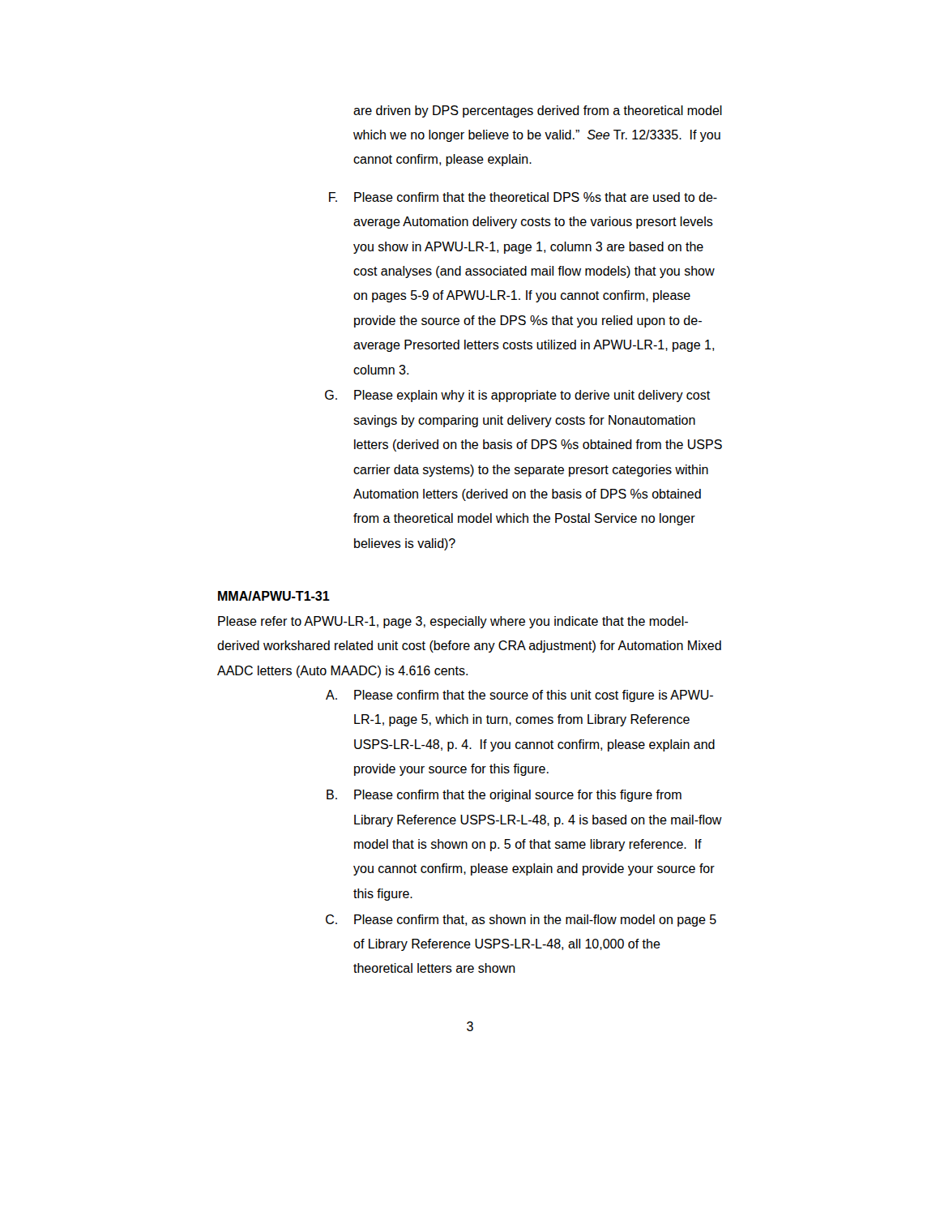are driven by DPS percentages derived from a theoretical model which we no longer believe to be valid.” See Tr. 12/3335. If you cannot confirm, please explain.
Please confirm that the theoretical DPS %s that are used to de-average Automation delivery costs to the various presort levels you show in APWU-LR-1, page 1, column 3 are based on the cost analyses (and associated mail flow models) that you show on pages 5-9 of APWU-LR-1. If you cannot confirm, please provide the source of the DPS %s that you relied upon to de-average Presorted letters costs utilized in APWU-LR-1, page 1, column 3.
Please explain why it is appropriate to derive unit delivery cost savings by comparing unit delivery costs for Nonautomation letters (derived on the basis of DPS %s obtained from the USPS carrier data systems) to the separate presort categories within Automation letters (derived on the basis of DPS %s obtained from a theoretical model which the Postal Service no longer believes is valid)?
MMA/APWU-T1-31
Please refer to APWU-LR-1, page 3, especially where you indicate that the model-derived workshared related unit cost (before any CRA adjustment) for Automation Mixed AADC letters (Auto MAADC) is 4.616 cents.
Please confirm that the source of this unit cost figure is APWU-LR-1, page 5, which in turn, comes from Library Reference USPS-LR-L-48, p. 4. If you cannot confirm, please explain and provide your source for this figure.
Please confirm that the original source for this figure from Library Reference USPS-LR-L-48, p. 4 is based on the mail-flow model that is shown on p. 5 of that same library reference. If you cannot confirm, please explain and provide your source for this figure.
Please confirm that, as shown in the mail-flow model on page 5 of Library Reference USPS-LR-L-48, all 10,000 of the theoretical letters are shown
3